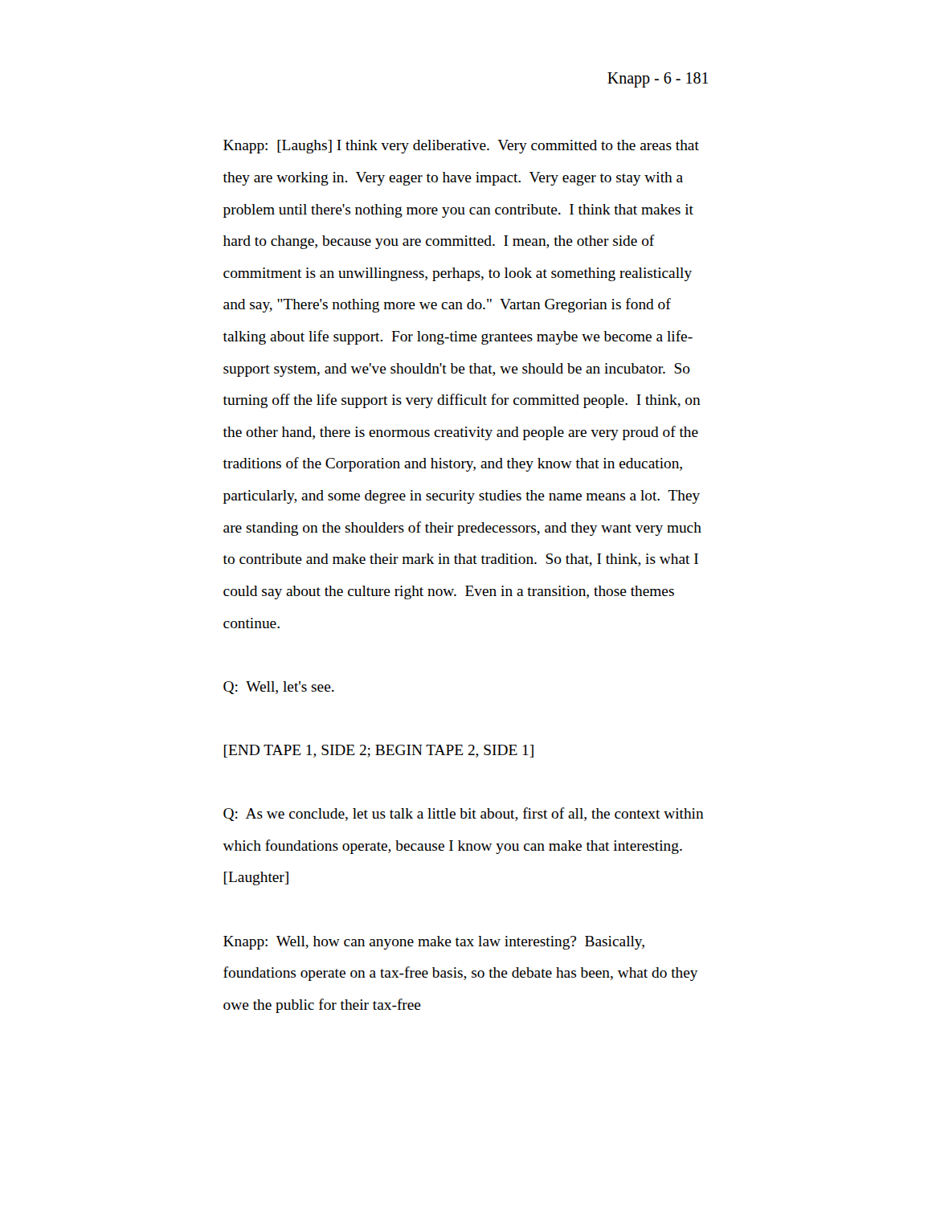Knapp - 6 - 181
Knapp: [Laughs] I think very deliberative. Very committed to the areas that they are working in. Very eager to have impact. Very eager to stay with a problem until there's nothing more you can contribute. I think that makes it hard to change, because you are committed. I mean, the other side of commitment is an unwillingness, perhaps, to look at something realistically and say, "There's nothing more we can do." Vartan Gregorian is fond of talking about life support. For long-time grantees maybe we become a life-support system, and we've shouldn't be that, we should be an incubator. So turning off the life support is very difficult for committed people. I think, on the other hand, there is enormous creativity and people are very proud of the traditions of the Corporation and history, and they know that in education, particularly, and some degree in security studies the name means a lot. They are standing on the shoulders of their predecessors, and they want very much to contribute and make their mark in that tradition. So that, I think, is what I could say about the culture right now. Even in a transition, those themes continue.
Q: Well, let's see.
[END TAPE 1, SIDE 2; BEGIN TAPE 2, SIDE 1]
Q: As we conclude, let us talk a little bit about, first of all, the context within which foundations operate, because I know you can make that interesting. [Laughter]
Knapp: Well, how can anyone make tax law interesting? Basically, foundations operate on a tax-free basis, so the debate has been, what do they owe the public for their tax-free